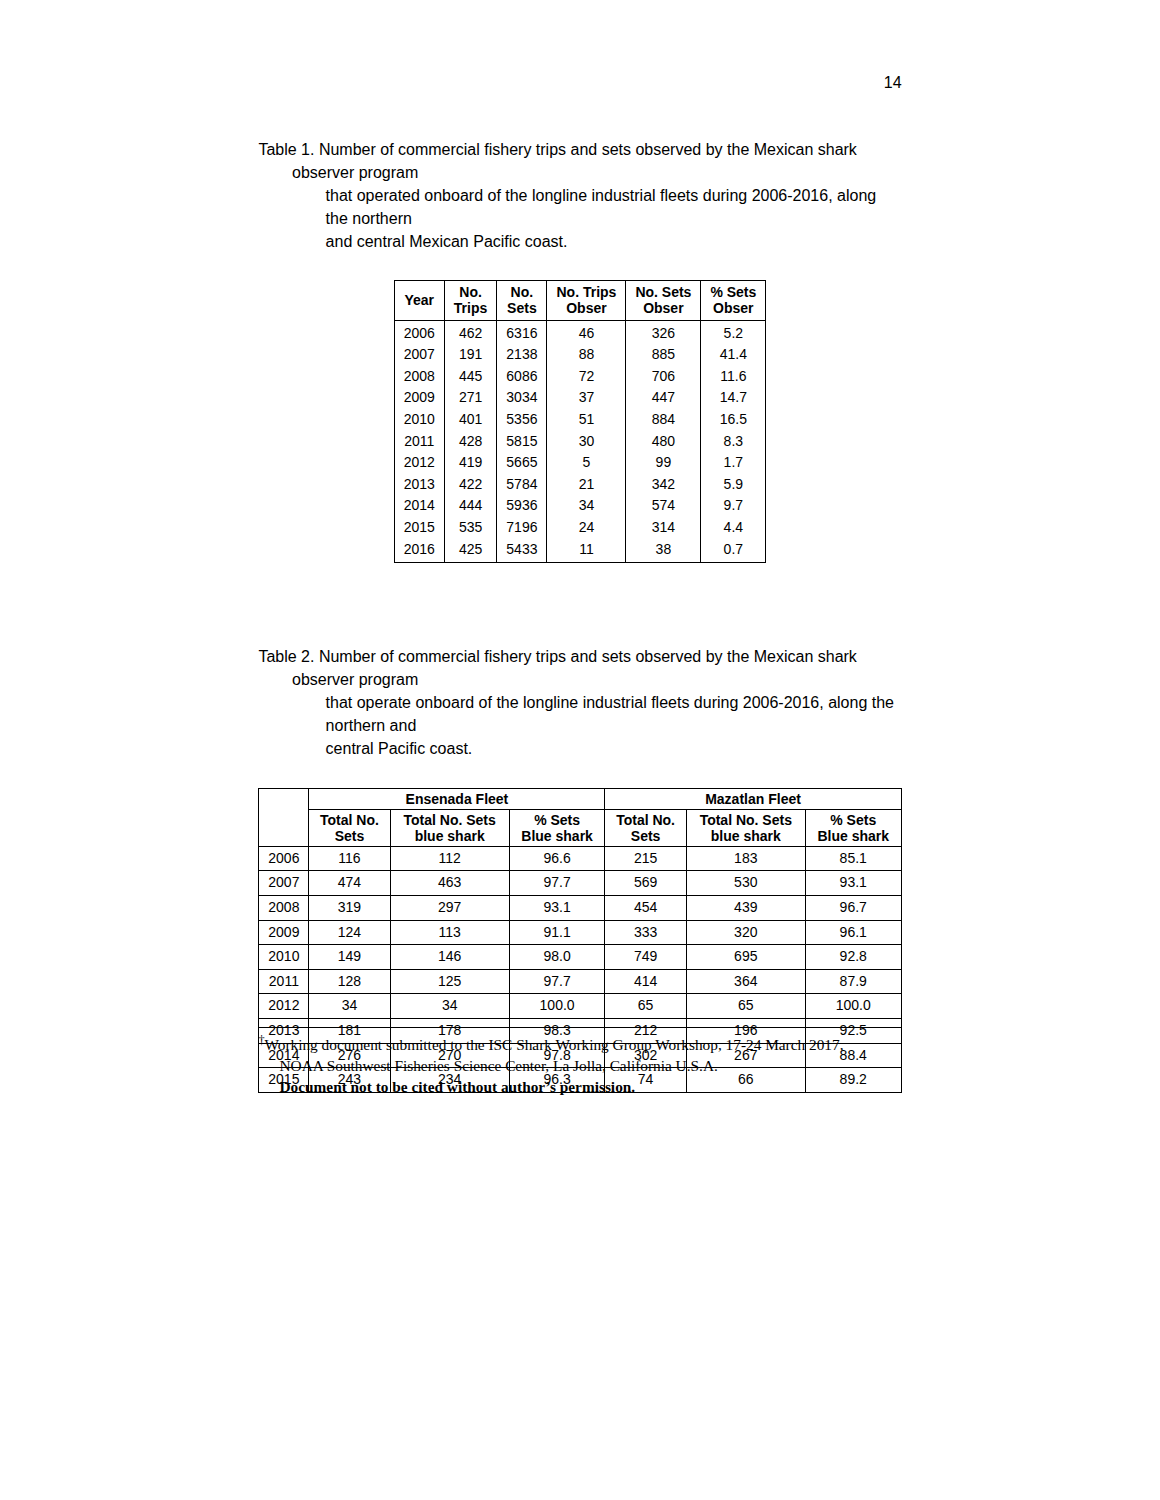14
Table 1. Number of commercial fishery trips and sets observed by the Mexican shark observer program that operated onboard of the longline industrial fleets during 2006-2016, along the northern and central Mexican Pacific coast.
| Year | No. Trips | No. Sets | No. Trips Obser | No. Sets Obser | % Sets Obser |
| --- | --- | --- | --- | --- | --- |
| 2006 | 462 | 6316 | 46 | 326 | 5.2 |
| 2007 | 191 | 2138 | 88 | 885 | 41.4 |
| 2008 | 445 | 6086 | 72 | 706 | 11.6 |
| 2009 | 271 | 3034 | 37 | 447 | 14.7 |
| 2010 | 401 | 5356 | 51 | 884 | 16.5 |
| 2011 | 428 | 5815 | 30 | 480 | 8.3 |
| 2012 | 419 | 5665 | 5 | 99 | 1.7 |
| 2013 | 422 | 5784 | 21 | 342 | 5.9 |
| 2014 | 444 | 5936 | 34 | 574 | 9.7 |
| 2015 | 535 | 7196 | 24 | 314 | 4.4 |
| 2016 | 425 | 5433 | 11 | 38 | 0.7 |
Table 2. Number of commercial fishery trips and sets observed by the Mexican shark observer program that operate onboard of the longline industrial fleets during 2006-2016, along the northern and central Pacific coast.
| | Ensenada Fleet | Mazatlan Fleet |
| --- | --- | --- |
| Total No. Sets | Total No. Sets blue shark | % Sets Blue shark | Total No. Sets | Total No. Sets blue shark | % Sets Blue shark |
| 2006 | 116 | 112 | 96.6 | 215 | 183 | 85.1 |
| 2007 | 474 | 463 | 97.7 | 569 | 530 | 93.1 |
| 2008 | 319 | 297 | 93.1 | 454 | 439 | 96.7 |
| 2009 | 124 | 113 | 91.1 | 333 | 320 | 96.1 |
| 2010 | 149 | 146 | 98.0 | 749 | 695 | 92.8 |
| 2011 | 128 | 125 | 97.7 | 414 | 364 | 87.9 |
| 2012 | 34 | 34 | 100.0 | 65 | 65 | 100.0 |
| 2013 | 181 | 178 | 98.3 | 212 | 196 | 92.5 |
| 2014 | 276 | 270 | 97.8 | 302 | 267 | 88.4 |
| 2015 | 243 | 234 | 96.3 | 74 | 66 | 89.2 |
†Working document submitted to the ISC Shark Working Group Workshop, 17-24 March 2017,
NOAA Southwest Fisheries Science Center, La Jolla, California U.S.A.
Document not to be cited without author’s permission.